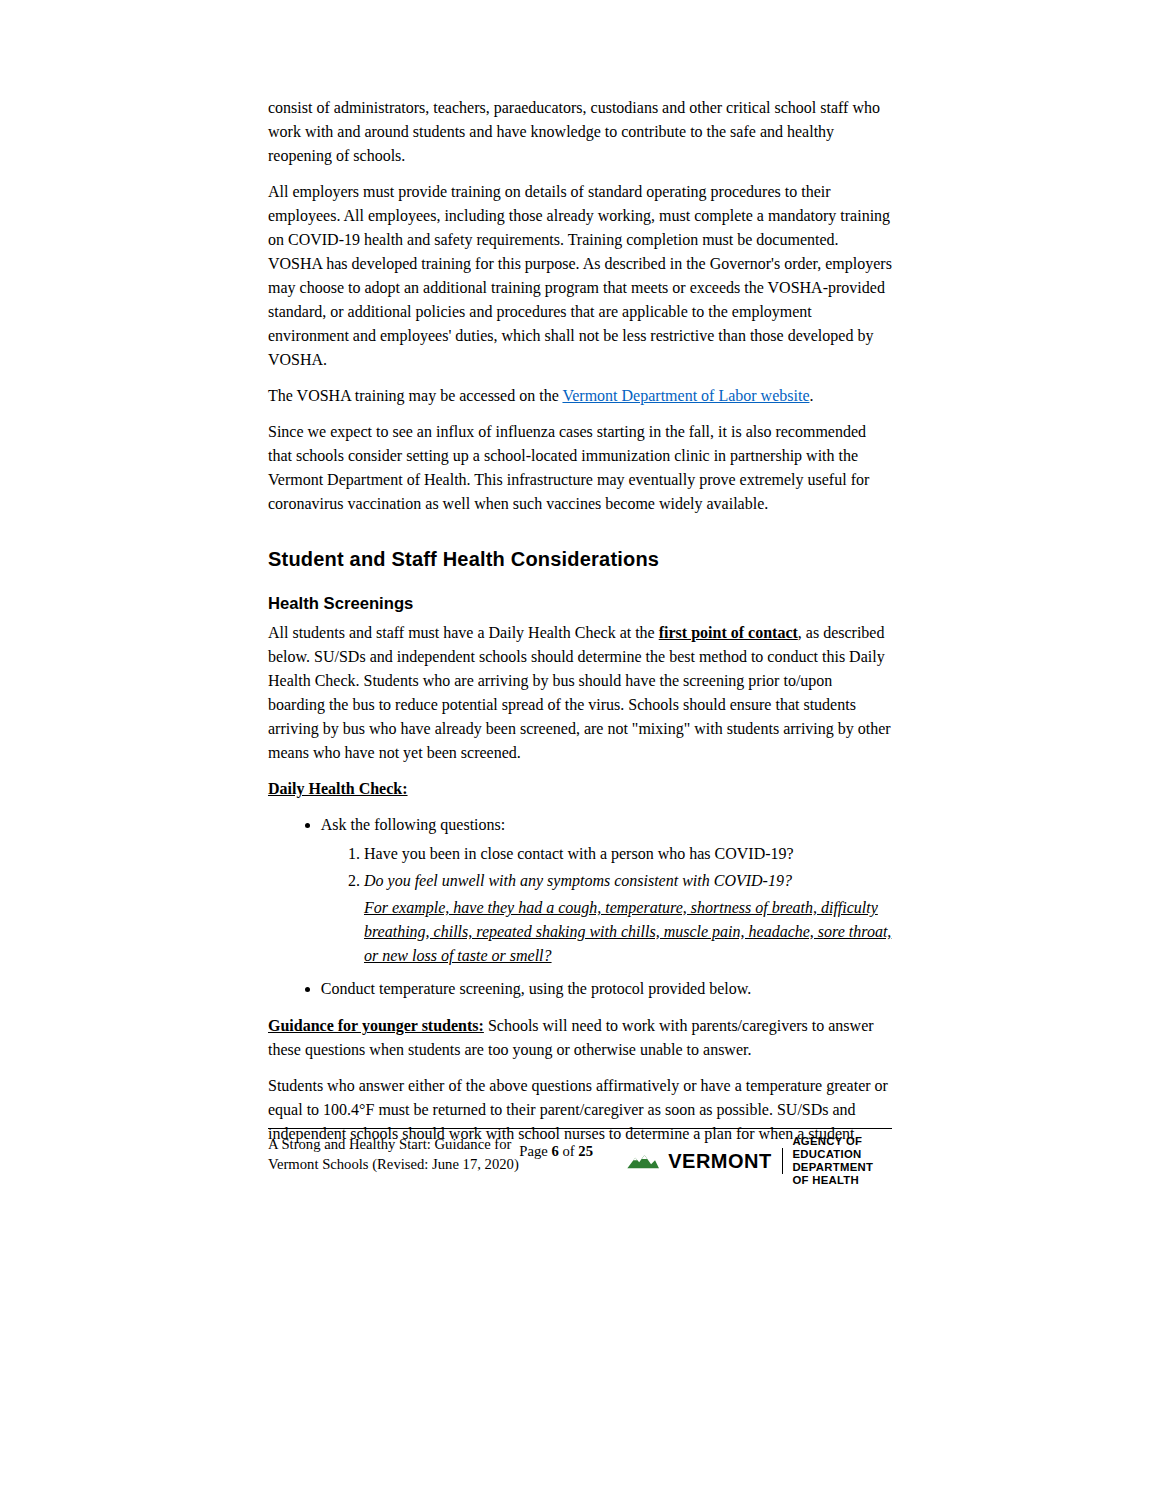consist of administrators, teachers, paraeducators, custodians and other critical school staff who work with and around students and have knowledge to contribute to the safe and healthy reopening of schools.
All employers must provide training on details of standard operating procedures to their employees. All employees, including those already working, must complete a mandatory training on COVID-19 health and safety requirements. Training completion must be documented. VOSHA has developed training for this purpose. As described in the Governor's order, employers may choose to adopt an additional training program that meets or exceeds the VOSHA-provided standard, or additional policies and procedures that are applicable to the employment environment and employees' duties, which shall not be less restrictive than those developed by VOSHA.
The VOSHA training may be accessed on the Vermont Department of Labor website.
Since we expect to see an influx of influenza cases starting in the fall, it is also recommended that schools consider setting up a school-located immunization clinic in partnership with the Vermont Department of Health. This infrastructure may eventually prove extremely useful for coronavirus vaccination as well when such vaccines become widely available.
Student and Staff Health Considerations
Health Screenings
All students and staff must have a Daily Health Check at the first point of contact, as described below. SU/SDs and independent schools should determine the best method to conduct this Daily Health Check. Students who are arriving by bus should have the screening prior to/upon boarding the bus to reduce potential spread of the virus. Schools should ensure that students arriving by bus who have already been screened, are not "mixing" with students arriving by other means who have not yet been screened.
Daily Health Check:
Ask the following questions:
Have you been in close contact with a person who has COVID-19?
Do you feel unwell with any symptoms consistent with COVID-19? For example, have they had a cough, temperature, shortness of breath, difficulty breathing, chills, repeated shaking with chills, muscle pain, headache, sore throat, or new loss of taste or smell?
Conduct temperature screening, using the protocol provided below.
Guidance for younger students: Schools will need to work with parents/caregivers to answer these questions when students are too young or otherwise unable to answer.
Students who answer either of the above questions affirmatively or have a temperature greater or equal to 100.4°F must be returned to their parent/caregiver as soon as possible. SU/SDs and independent schools should work with school nurses to determine a plan for when a student
A Strong and Healthy Start: Guidance for
Vermont Schools (Revised: June 17, 2020)
Page 6 of 25
VERMONT
AGENCY OF EDUCATION
DEPARTMENT OF HEALTH